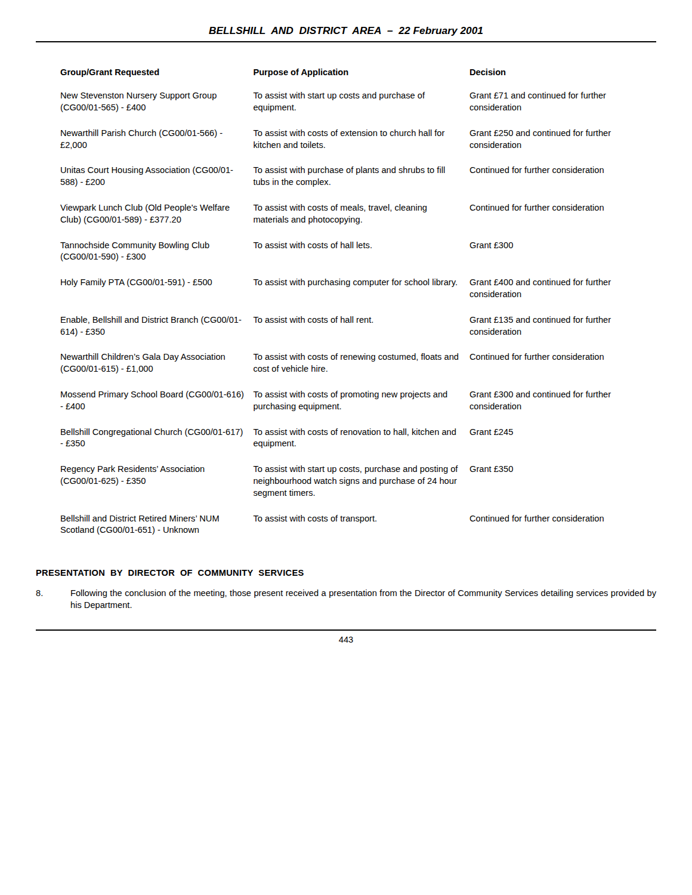BELLSHILL AND DISTRICT AREA – 22 February 2001
| Group/Grant Requested | Purpose of Application | Decision |
| --- | --- | --- |
| New Stevenston Nursery Support Group (CG00/01-565) - £400 | To assist with start up costs and purchase of equipment. | Grant £71 and continued for further consideration |
| Newarthill Parish Church (CG00/01-566) - £2,000 | To assist with costs of extension to church hall for kitchen and toilets. | Grant £250 and continued for further consideration |
| Unitas Court Housing Association (CG00/01-588) - £200 | To assist with purchase of plants and shrubs to fill tubs in the complex. | Continued for further consideration |
| Viewpark Lunch Club (Old People's Welfare Club) (CG00/01-589) - £377.20 | To assist with costs of meals, travel, cleaning materials and photocopying. | Continued for further consideration |
| Tannochside Community Bowling Club (CG00/01-590) - £300 | To assist with costs of hall lets. | Grant £300 |
| Holy Family PTA (CG00/01-591) - £500 | To assist with purchasing computer for school library. | Grant £400 and continued for further consideration |
| Enable, Bellshill and District Branch (CG00/01-614) - £350 | To assist with costs of hall rent. | Grant £135 and continued for further consideration |
| Newarthill Children’s Gala Day Association (CG00/01-615) - £1,000 | To assist with costs of renewing costumed, floats and cost of vehicle hire. | Continued for further consideration |
| Mossend Primary School Board (CG00/01-616) - £400 | To assist with costs of promoting new projects and purchasing equipment. | Grant £300 and continued for further consideration |
| Bellshill Congregational Church (CG00/01-617) - £350 | To assist with costs of renovation to hall, kitchen and equipment. | Grant £245 |
| Regency Park Residents’ Association (CG00/01-625) - £350 | To assist with start up costs, purchase and posting of neighbourhood watch signs and purchase of 24 hour segment timers. | Grant £350 |
| Bellshill and District Retired Miners’ NUM Scotland (CG00/01-651) - Unknown | To assist with costs of transport. | Continued for further consideration |
PRESENTATION BY DIRECTOR OF COMMUNITY SERVICES
8.
Following the conclusion of the meeting, those present received a presentation from the Director of Community Services detailing services provided by his Department.
443